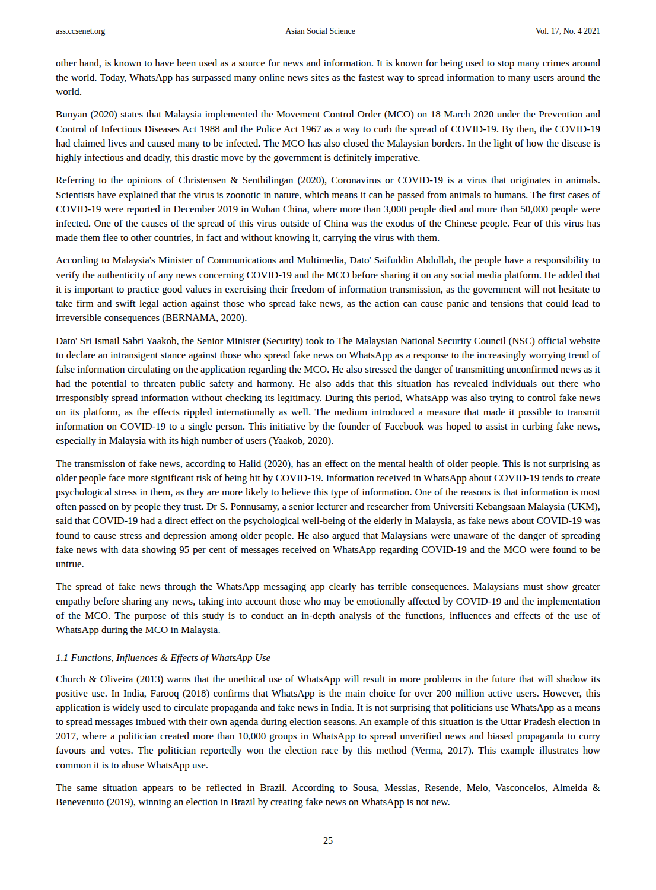ass.ccsenet.org
Asian Social Science
Vol. 17, No. 4 2021
other hand, is known to have been used as a source for news and information. It is known for being used to stop many crimes around the world. Today, WhatsApp has surpassed many online news sites as the fastest way to spread information to many users around the world.
Bunyan (2020) states that Malaysia implemented the Movement Control Order (MCO) on 18 March 2020 under the Prevention and Control of Infectious Diseases Act 1988 and the Police Act 1967 as a way to curb the spread of COVID-19. By then, the COVID-19 had claimed lives and caused many to be infected. The MCO has also closed the Malaysian borders. In the light of how the disease is highly infectious and deadly, this drastic move by the government is definitely imperative.
Referring to the opinions of Christensen & Senthilingan (2020), Coronavirus or COVID-19 is a virus that originates in animals. Scientists have explained that the virus is zoonotic in nature, which means it can be passed from animals to humans. The first cases of COVID-19 were reported in December 2019 in Wuhan China, where more than 3,000 people died and more than 50,000 people were infected. One of the causes of the spread of this virus outside of China was the exodus of the Chinese people. Fear of this virus has made them flee to other countries, in fact and without knowing it, carrying the virus with them.
According to Malaysia's Minister of Communications and Multimedia, Dato' Saifuddin Abdullah, the people have a responsibility to verify the authenticity of any news concerning COVID-19 and the MCO before sharing it on any social media platform. He added that it is important to practice good values in exercising their freedom of information transmission, as the government will not hesitate to take firm and swift legal action against those who spread fake news, as the action can cause panic and tensions that could lead to irreversible consequences (BERNAMA, 2020).
Dato' Sri Ismail Sabri Yaakob, the Senior Minister (Security) took to The Malaysian National Security Council (NSC) official website to declare an intransigent stance against those who spread fake news on WhatsApp as a response to the increasingly worrying trend of false information circulating on the application regarding the MCO. He also stressed the danger of transmitting unconfirmed news as it had the potential to threaten public safety and harmony. He also adds that this situation has revealed individuals out there who irresponsibly spread information without checking its legitimacy. During this period, WhatsApp was also trying to control fake news on its platform, as the effects rippled internationally as well. The medium introduced a measure that made it possible to transmit information on COVID-19 to a single person. This initiative by the founder of Facebook was hoped to assist in curbing fake news, especially in Malaysia with its high number of users (Yaakob, 2020).
The transmission of fake news, according to Halid (2020), has an effect on the mental health of older people. This is not surprising as older people face more significant risk of being hit by COVID-19. Information received in WhatsApp about COVID-19 tends to create psychological stress in them, as they are more likely to believe this type of information. One of the reasons is that information is most often passed on by people they trust. Dr S. Ponnusamy, a senior lecturer and researcher from Universiti Kebangsaan Malaysia (UKM), said that COVID-19 had a direct effect on the psychological well-being of the elderly in Malaysia, as fake news about COVID-19 was found to cause stress and depression among older people. He also argued that Malaysians were unaware of the danger of spreading fake news with data showing 95 per cent of messages received on WhatsApp regarding COVID-19 and the MCO were found to be untrue.
The spread of fake news through the WhatsApp messaging app clearly has terrible consequences. Malaysians must show greater empathy before sharing any news, taking into account those who may be emotionally affected by COVID-19 and the implementation of the MCO. The purpose of this study is to conduct an in-depth analysis of the functions, influences and effects of the use of WhatsApp during the MCO in Malaysia.
1.1 Functions, Influences & Effects of WhatsApp Use
Church & Oliveira (2013) warns that the unethical use of WhatsApp will result in more problems in the future that will shadow its positive use. In India, Farooq (2018) confirms that WhatsApp is the main choice for over 200 million active users. However, this application is widely used to circulate propaganda and fake news in India. It is not surprising that politicians use WhatsApp as a means to spread messages imbued with their own agenda during election seasons. An example of this situation is the Uttar Pradesh election in 2017, where a politician created more than 10,000 groups in WhatsApp to spread unverified news and biased propaganda to curry favours and votes. The politician reportedly won the election race by this method (Verma, 2017). This example illustrates how common it is to abuse WhatsApp use.
The same situation appears to be reflected in Brazil. According to Sousa, Messias, Resende, Melo, Vasconcelos, Almeida & Benevenuto (2019), winning an election in Brazil by creating fake news on WhatsApp is not new.
25